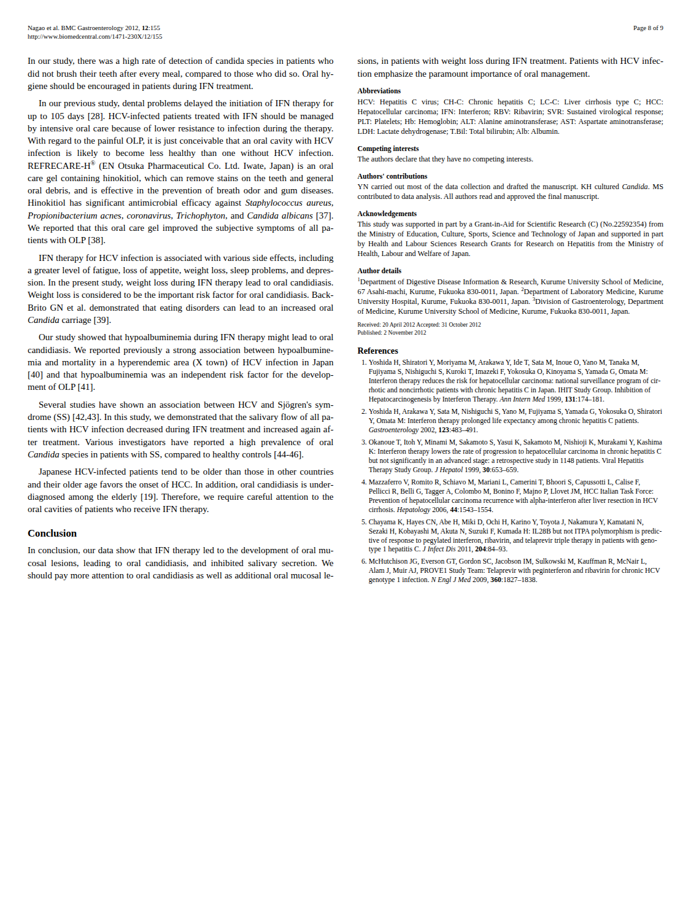Nagao et al. BMC Gastroenterology 2012, 12:155 http://www.biomedcentral.com/1471-230X/12/155
Page 8 of 9
In our study, there was a high rate of detection of candida species in patients who did not brush their teeth after every meal, compared to those who did so. Oral hygiene should be encouraged in patients during IFN treatment.
In our previous study, dental problems delayed the initiation of IFN therapy for up to 105 days [28]. HCV-infected patients treated with IFN should be managed by intensive oral care because of lower resistance to infection during the therapy. With regard to the painful OLP, it is just conceivable that an oral cavity with HCV infection is likely to become less healthy than one without HCV infection. REFRECARE-H® (EN Otsuka Pharmaceutical Co. Ltd. Iwate, Japan) is an oral care gel containing hinokitiol, which can remove stains on the teeth and general oral debris, and is effective in the prevention of breath odor and gum diseases. Hinokitiol has significant antimicrobial efficacy against Staphylococcus aureus, Propionibacterium acnes, coronavirus, Trichophyton, and Candida albicans [37]. We reported that this oral care gel improved the subjective symptoms of all patients with OLP [38].
IFN therapy for HCV infection is associated with various side effects, including a greater level of fatigue, loss of appetite, weight loss, sleep problems, and depression. In the present study, weight loss during IFN therapy lead to oral candidiasis. Weight loss is considered to be the important risk factor for oral candidiasis. Back-Brito GN et al. demonstrated that eating disorders can lead to an increased oral Candida carriage [39].
Our study showed that hypoalbuminemia during IFN therapy might lead to oral candidiasis. We reported previously a strong association between hypoalbuminemia and mortality in a hyperendemic area (X town) of HCV infection in Japan [40] and that hypoalbuminemia was an independent risk factor for the development of OLP [41].
Several studies have shown an association between HCV and Sjögren's symdrome (SS) [42,43]. In this study, we demonstrated that the salivary flow of all patients with HCV infection decreased during IFN treatment and increased again after treatment. Various investigators have reported a high prevalence of oral Candida species in patients with SS, compared to healthy controls [44-46].
Japanese HCV-infected patients tend to be older than those in other countries and their older age favors the onset of HCC. In addition, oral candidiasis is underdiagnosed among the elderly [19]. Therefore, we require careful attention to the oral cavities of patients who receive IFN therapy.
Conclusion
In conclusion, our data show that IFN therapy led to the development of oral mucosal lesions, leading to oral candidiasis, and inhibited salivary secretion. We should pay more attention to oral candidiasis as well as additional oral mucosal lesions, in patients with weight loss during IFN treatment. Patients with HCV infection emphasize the paramount importance of oral management.
Abbreviations
HCV: Hepatitis C virus; CH-C: Chronic hepatitis C; LC-C: Liver cirrhosis type C; HCC: Hepatocellular carcinoma; IFN: Interferon; RBV: Ribavirin; SVR: Sustained virological response; PLT: Platelets; Hb: Hemoglobin; ALT: Alanine aminotransferase; AST: Aspartate aminotransferase; LDH: Lactate dehydrogenase; T.Bil: Total bilirubin; Alb: Albumin.
Competing interests
The authors declare that they have no competing interests.
Authors' contributions
YN carried out most of the data collection and drafted the manuscript. KH cultured Candida. MS contributed to data analysis. All authors read and approved the final manuscript.
Acknowledgements
This study was supported in part by a Grant-in-Aid for Scientific Research (C) (No.22592354) from the Ministry of Education, Culture, Sports, Science and Technology of Japan and supported in part by Health and Labour Sciences Research Grants for Research on Hepatitis from the Ministry of Health, Labour and Welfare of Japan.
Author details
1Department of Digestive Disease Information & Research, Kurume University School of Medicine, 67 Asahi-machi, Kurume, Fukuoka 830-0011, Japan. 2Department of Laboratory Medicine, Kurume University Hospital, Kurume, Fukuoka 830-0011, Japan. 3Division of Gastroenterology, Department of Medicine, Kurume University School of Medicine, Kurume, Fukuoka 830-0011, Japan.
Received: 20 April 2012 Accepted: 31 October 2012
Published: 2 November 2012
References
Yoshida H, Shiratori Y, Moriyama M, Arakawa Y, Ide T, Sata M, Inoue O, Yano M, Tanaka M, Fujiyama S, Nishiguchi S, Kuroki T, Imazeki F, Yokosuka O, Kinoyama S, Yamada G, Omata M: Interferon therapy reduces the risk for hepatocellular carcinoma: national surveillance program of cirrhotic and noncirrhotic patients with chronic hepatitis C in Japan. IHIT Study Group. Inhibition of Hepatocarcinogenesis by Interferon Therapy. Ann Intern Med 1999, 131:174–181.
Yoshida H, Arakawa Y, Sata M, Nishiguchi S, Yano M, Fujiyama S, Yamada G, Yokosuka O, Shiratori Y, Omata M: Interferon therapy prolonged life expectancy among chronic hepatitis C patients. Gastroenterology 2002, 123:483–491.
Okanoue T, Itoh Y, Minami M, Sakamoto S, Yasui K, Sakamoto M, Nishioji K, Murakami Y, Kashima K: Interferon therapy lowers the rate of progression to hepatocellular carcinoma in chronic hepatitis C but not significantly in an advanced stage: a retrospective study in 1148 patients. Viral Hepatitis Therapy Study Group. J Hepatol 1999, 30:653–659.
Mazzaferro V, Romito R, Schiavo M, Mariani L, Camerini T, Bhoori S, Capussotti L, Calise F, Pellicci R, Belli G, Tagger A, Colombo M, Bonino F, Majno P, Llovet JM, HCC Italian Task Force: Prevention of hepatocellular carcinoma recurrence with alpha-interferon after liver resection in HCV cirrhosis. Hepatology 2006, 44:1543–1554.
Chayama K, Hayes CN, Abe H, Miki D, Ochi H, Karino Y, Toyota J, Nakamura Y, Kamatani N, Sezaki H, Kobayashi M, Akuta N, Suzuki F, Kumada H: IL28B but not ITPA polymorphism is predictive of response to pegylated interferon, ribavirin, and telaprevir triple therapy in patients with genotype 1 hepatitis C. J Infect Dis 2011, 204:84–93.
McHutchison JG, Everson GT, Gordon SC, Jacobson IM, Sulkowski M, Kauffman R, McNair L, Alam J, Muir AJ, PROVE1 Study Team: Telaprevir with peginterferon and ribavirin for chronic HCV genotype 1 infection. N Engl J Med 2009, 360:1827–1838.